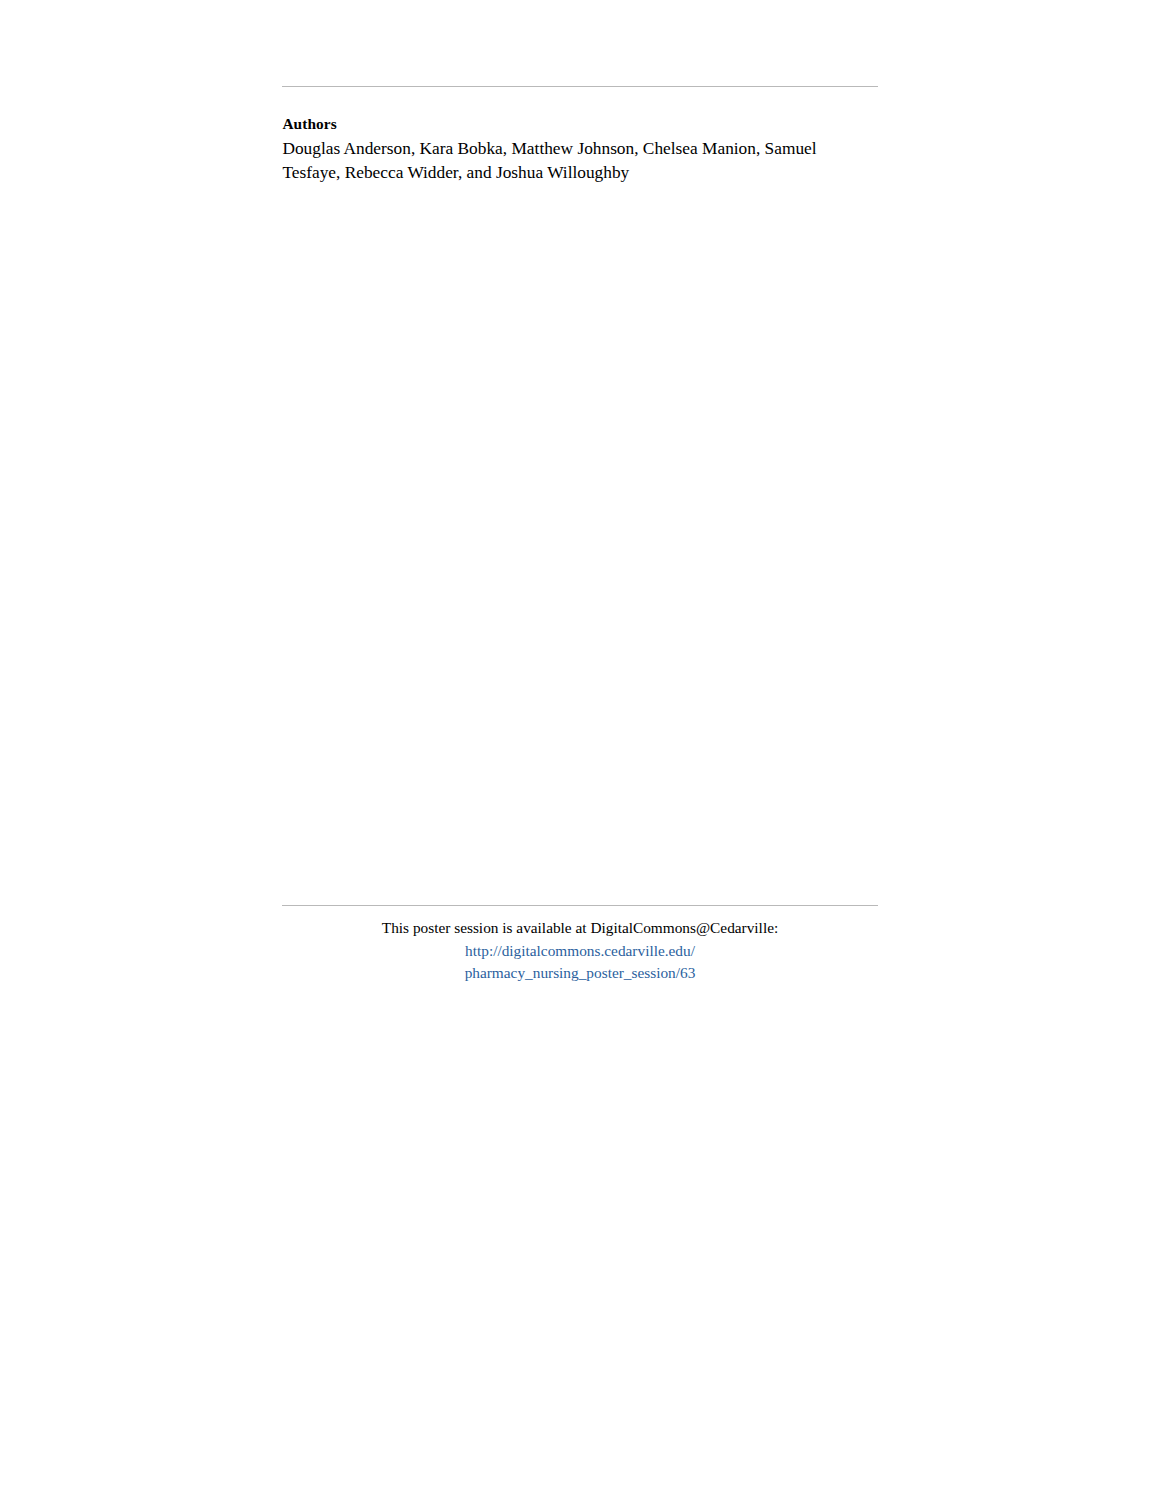Authors
Douglas Anderson, Kara Bobka, Matthew Johnson, Chelsea Manion, Samuel Tesfaye, Rebecca Widder, and Joshua Willoughby
This poster session is available at DigitalCommons@Cedarville: http://digitalcommons.cedarville.edu/
pharmacy_nursing_poster_session/63